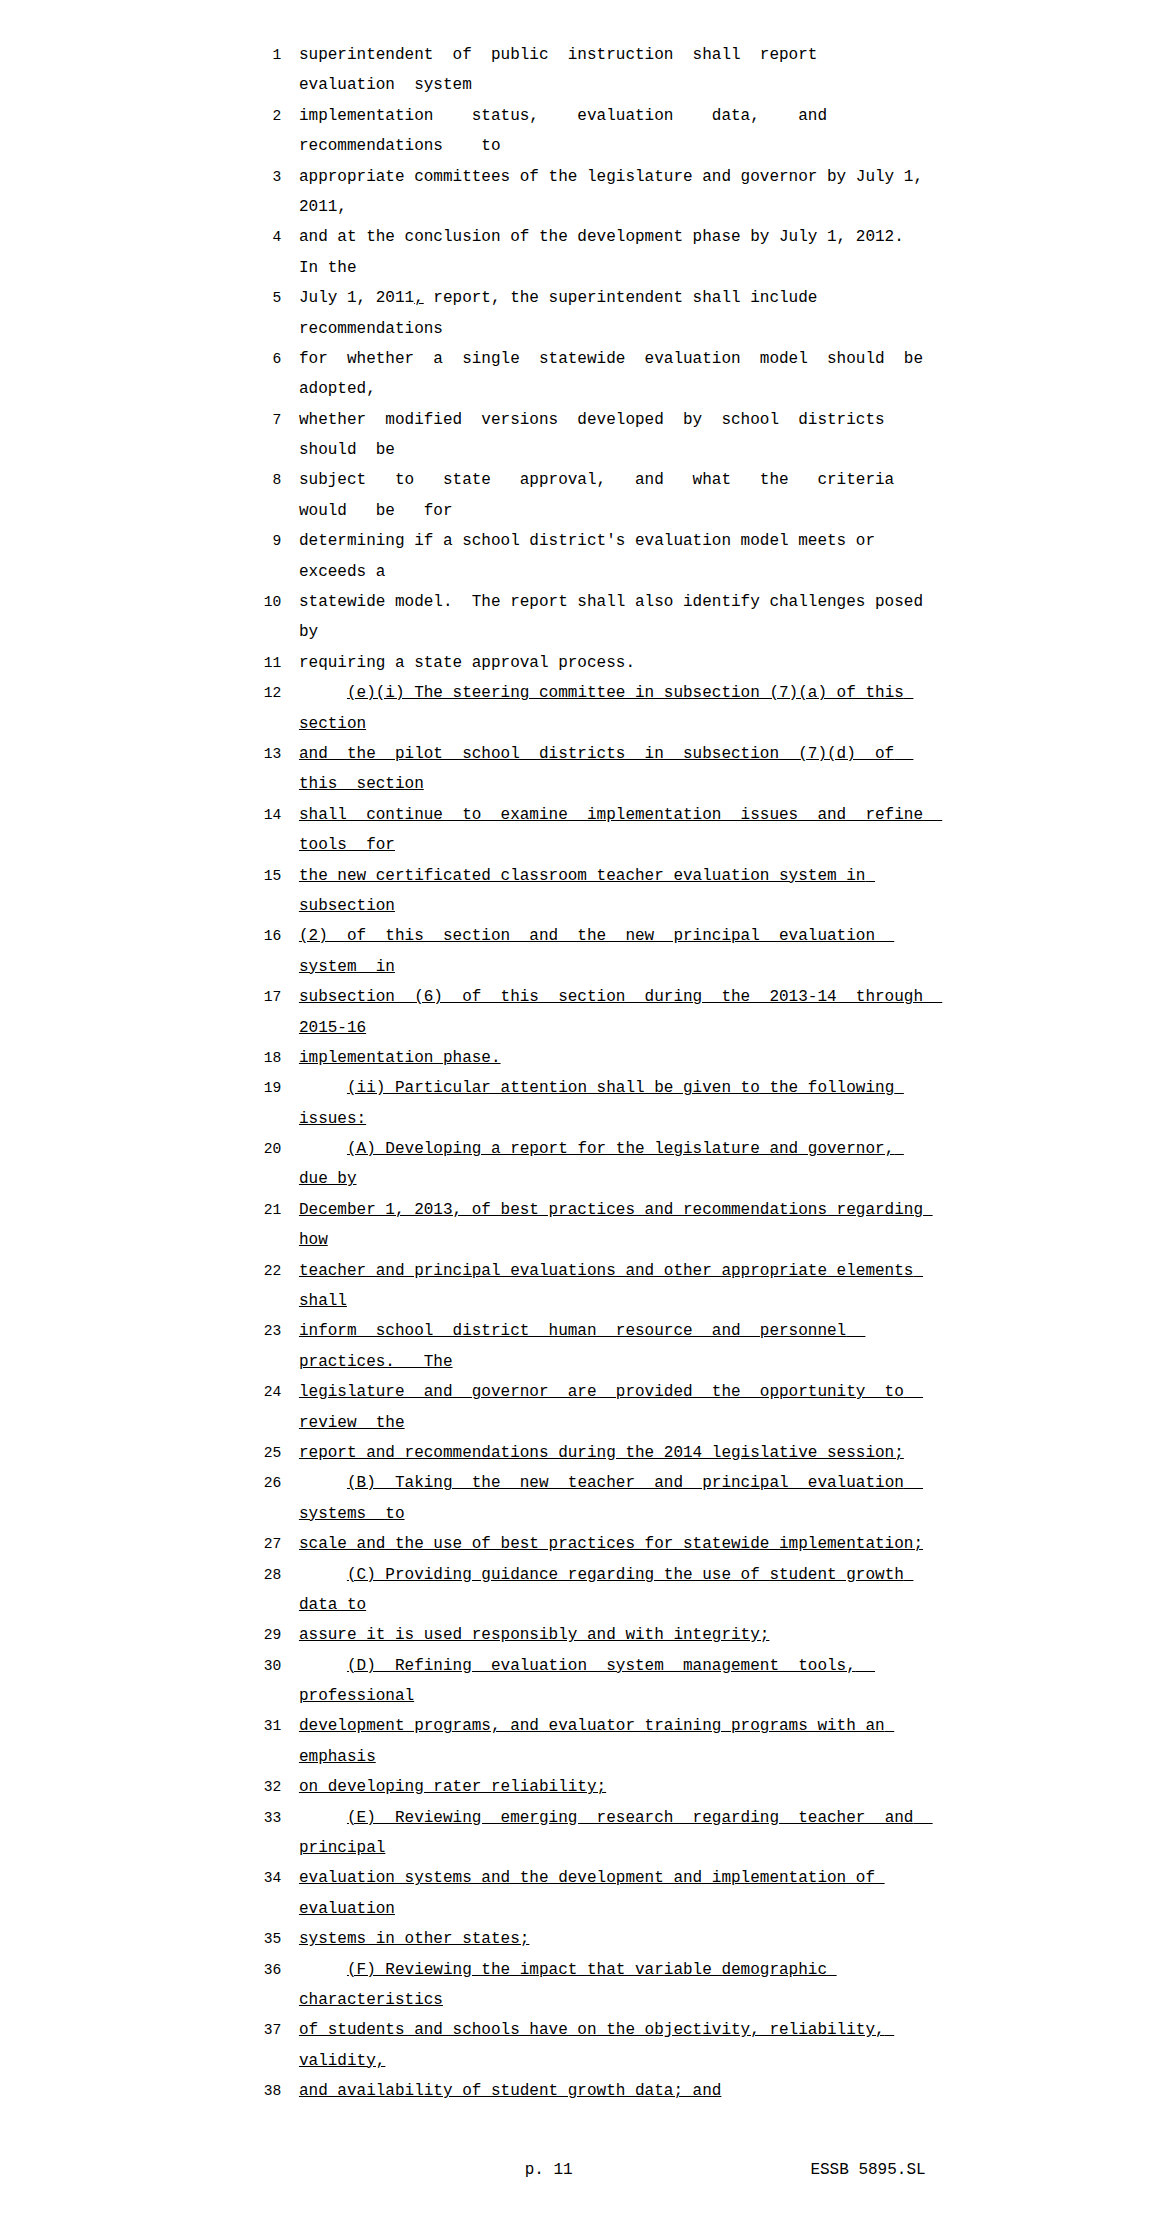1 superintendent of public instruction shall report evaluation system
2 implementation status, evaluation data, and recommendations to
3 appropriate committees of the legislature and governor by July 1, 2011,
4 and at the conclusion of the development phase by July 1, 2012. In the
5 July 1, 2011, report, the superintendent shall include recommendations
6 for whether a single statewide evaluation model should be adopted,
7 whether modified versions developed by school districts should be
8 subject to state approval, and what the criteria would be for
9 determining if a school district's evaluation model meets or exceeds a
10 statewide model. The report shall also identify challenges posed by
11 requiring a state approval process.
12 (e)(i) The steering committee in subsection (7)(a) of this section
13 and the pilot school districts in subsection (7)(d) of this section
14 shall continue to examine implementation issues and refine tools for
15 the new certificated classroom teacher evaluation system in subsection
16(2) of this section and the new principal evaluation system in
17 subsection (6) of this section during the 2013-14 through 2015-16
18 implementation phase.
19 (ii) Particular attention shall be given to the following issues:
20 (A) Developing a report for the legislature and governor, due by
21 December 1, 2013, of best practices and recommendations regarding how
22 teacher and principal evaluations and other appropriate elements shall
23 inform school district human resource and personnel practices. The
24 legislature and governor are provided the opportunity to review the
25 report and recommendations during the 2014 legislative session;
26 (B) Taking the new teacher and principal evaluation systems to
27 scale and the use of best practices for statewide implementation;
28 (C) Providing guidance regarding the use of student growth data to
29 assure it is used responsibly and with integrity;
30 (D) Refining evaluation system management tools, professional
31 development programs, and evaluator training programs with an emphasis
32 on developing rater reliability;
33 (E) Reviewing emerging research regarding teacher and principal
34 evaluation systems and the development and implementation of evaluation
35 systems in other states;
36 (F) Reviewing the impact that variable demographic characteristics
37 of students and schools have on the objectivity, reliability, validity,
38 and availability of student growth data; and
p. 11 ESSB 5895.SL